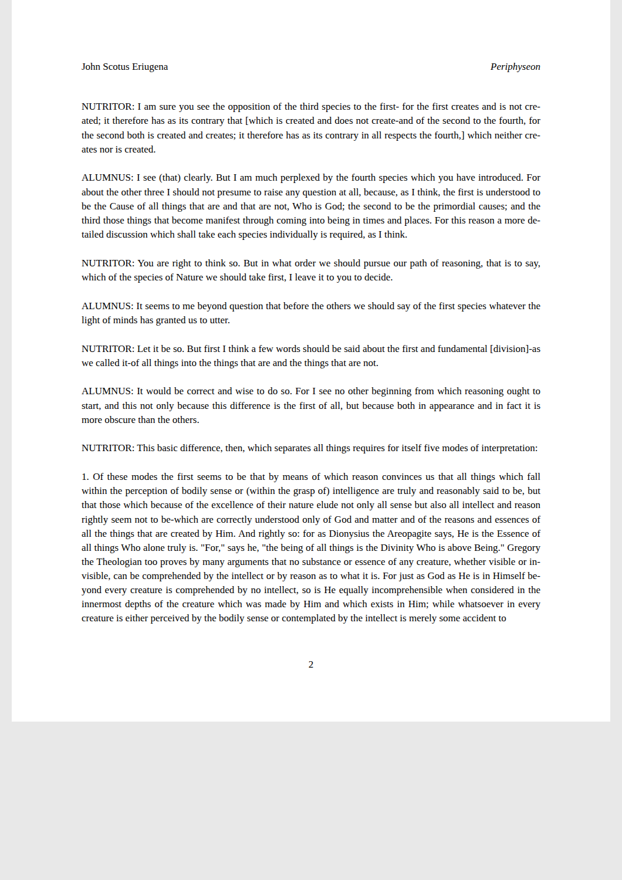John Scotus Eriugena Periphyseon
NUTRITOR: I am sure you see the opposition of the third species to the first- for the first creates and is not created; it therefore has as its contrary that [which is created and does not create-and of the second to the fourth, for the second both is created and creates; it therefore has as its contrary in all respects the fourth,] which neither creates nor is created.
ALUMNUS: I see (that) clearly. But I am much perplexed by the fourth species which you have introduced. For about the other three I should not presume to raise any question at all, because, as I think, the first is understood to be the Cause of all things that are and that are not, Who is God; the second to be the primordial causes; and the third those things that become manifest through coming into being in times and places. For this reason a more detailed discussion which shall take each species individually is required, as I think.
NUTRITOR: You are right to think so. But in what order we should pursue our path of reasoning, that is to say, which of the species of Nature we should take first, I leave it to you to decide.
ALUMNUS: It seems to me beyond question that before the others we should say of the first species whatever the light of minds has granted us to utter.
NUTRITOR: Let it be so. But first I think a few words should be said about the first and fundamental [division]-as we called it-of all things into the things that are and the things that are not.
ALUMNUS: It would be correct and wise to do so. For I see no other beginning from which reasoning ought to start, and this not only because this difference is the first of all, but because both in appearance and in fact it is more obscure than the others.
NUTRITOR: This basic difference, then, which separates all things requires for itself five modes of interpretation:
1. Of these modes the first seems to be that by means of which reason convinces us that all things which fall within the perception of bodily sense or (within the grasp of) intelligence are truly and reasonably said to be, but that those which because of the excellence of their nature elude not only all sense but also all intellect and reason rightly seem not to be-which are correctly understood only of God and matter and of the reasons and essences of all the things that are created by Him. And rightly so: for as Dionysius the Areopagite says, He is the Essence of all things Who alone truly is. "For," says he, "the being of all things is the Divinity Who is above Being." Gregory the Theologian too proves by many arguments that no substance or essence of any creature, whether visible or invisible, can be comprehended by the intellect or by reason as to what it is. For just as God as He is in Himself beyond every creature is comprehended by no intellect, so is He equally incomprehensible when considered in the innermost depths of the creature which was made by Him and which exists in Him; while whatsoever in every creature is either perceived by the bodily sense or contemplated by the intellect is merely some accident to
2